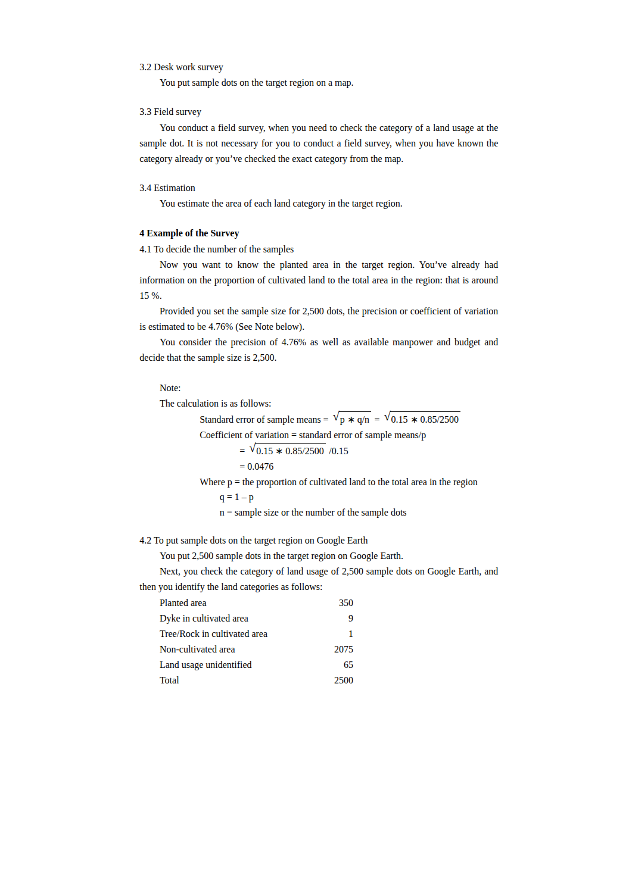3.2 Desk work survey
You put sample dots on the target region on a map.
3.3 Field survey
You conduct a field survey, when you need to check the category of a land usage at the sample dot. It is not necessary for you to conduct a field survey, when you have known the category already or you’ve checked the exact category from the map.
3.4 Estimation
You estimate the area of each land category in the target region.
4 Example of the Survey
4.1 To decide the number of the samples
Now you want to know the planted area in the target region. You’ve already had information on the proportion of cultivated land to the total area in the region: that is around 15 %.
Provided you set the sample size for 2,500 dots, the precision or coefficient of variation is estimated to be 4.76% (See Note below).
You consider the precision of 4.76% as well as available manpower and budget and decide that the sample size is 2,500.
Note:
The calculation is as follows:
Standard error of sample means = p ∗ q/n = 0.15 ∗ 0.85/2500
Coefficient of variation = standard error of sample means/p
= 0.15 ∗ 0.85/2500 /0.15
= 0.0476
Where p = the proportion of cultivated land to the total area in the region
q = 1 – p
n = sample size or the number of the sample dots
4.2 To put sample dots on the target region on Google Earth
You put 2,500 sample dots in the target region on Google Earth.
Next, you check the category of land usage of 2,500 sample dots on Google Earth, and then you identify the land categories as follows:
| Planted area | 350 |
| Dyke in cultivated area | 9 |
| Tree/Rock in cultivated area | 1 |
| Non-cultivated area | 2075 |
| Land usage unidentified | 65 |
| Total | 2500 |